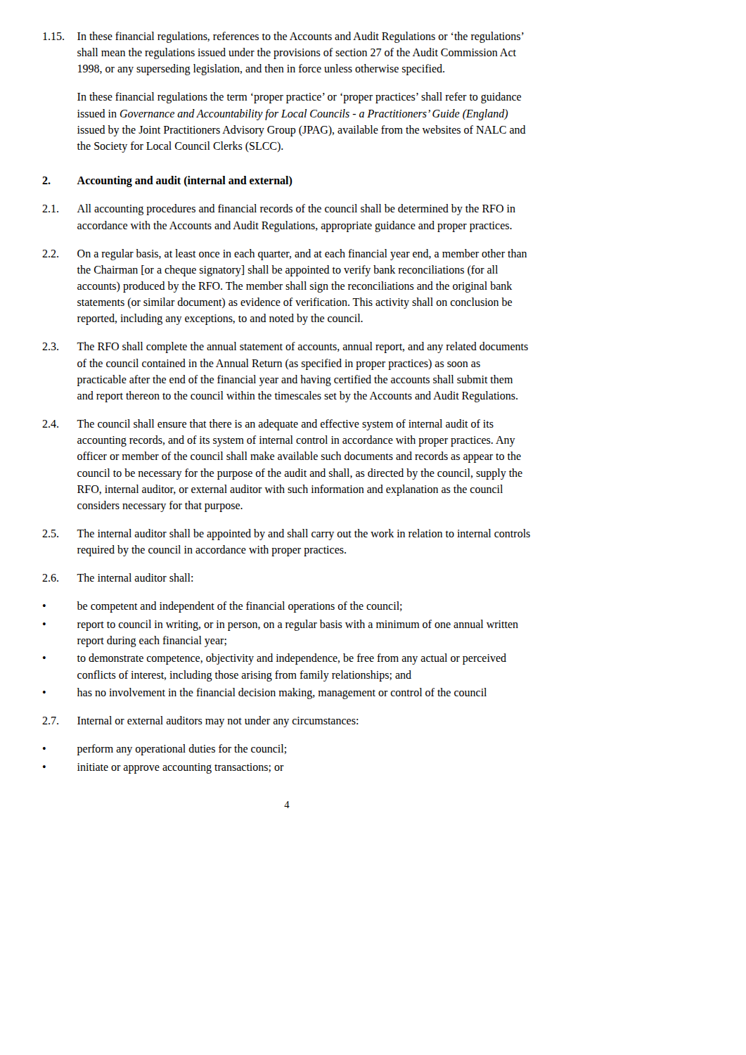1.15.
In these financial regulations, references to the Accounts and Audit Regulations or ‘the regulations’ shall mean the regulations issued under the provisions of section 27 of the Audit Commission Act 1998, or any superseding legislation, and then in force unless otherwise specified.
In these financial regulations the term ‘proper practice’ or ‘proper practices’ shall refer to guidance issued in Governance and Accountability for Local Councils - a Practitioners’ Guide (England) issued by the Joint Practitioners Advisory Group (JPAG), available from the websites of NALC and the Society for Local Council Clerks (SLCC).
2. Accounting and audit (internal and external)
2.1.
All accounting procedures and financial records of the council shall be determined by the RFO in accordance with the Accounts and Audit Regulations, appropriate guidance and proper practices.
2.2.
On a regular basis, at least once in each quarter, and at each financial year end, a member other than the Chairman [or a cheque signatory] shall be appointed to verify bank reconciliations (for all accounts) produced by the RFO. The member shall sign the reconciliations and the original bank statements (or similar document) as evidence of verification. This activity shall on conclusion be reported, including any exceptions, to and noted by the council.
2.3.
The RFO shall complete the annual statement of accounts, annual report, and any related documents of the council contained in the Annual Return (as specified in proper practices) as soon as practicable after the end of the financial year and having certified the accounts shall submit them and report thereon to the council within the timescales set by the Accounts and Audit Regulations.
2.4.
The council shall ensure that there is an adequate and effective system of internal audit of its accounting records, and of its system of internal control in accordance with proper practices. Any officer or member of the council shall make available such documents and records as appear to the council to be necessary for the purpose of the audit and shall, as directed by the council, supply the RFO, internal auditor, or external auditor with such information and explanation as the council considers necessary for that purpose.
2.5.
The internal auditor shall be appointed by and shall carry out the work in relation to internal controls required by the council in accordance with proper practices.
2.6.
The internal auditor shall:
•be competent and independent of the financial operations of the council;
•report to council in writing, or in person, on a regular basis with a minimum of one annual written report during each financial year;
•to demonstrate competence, objectivity and independence, be free from any actual or perceived conflicts of interest, including those arising from family relationships; and
•has no involvement in the financial decision making, management or control of the council
2.7.
Internal or external auditors may not under any circumstances:
•perform any operational duties for the council;
•initiate or approve accounting transactions; or
4